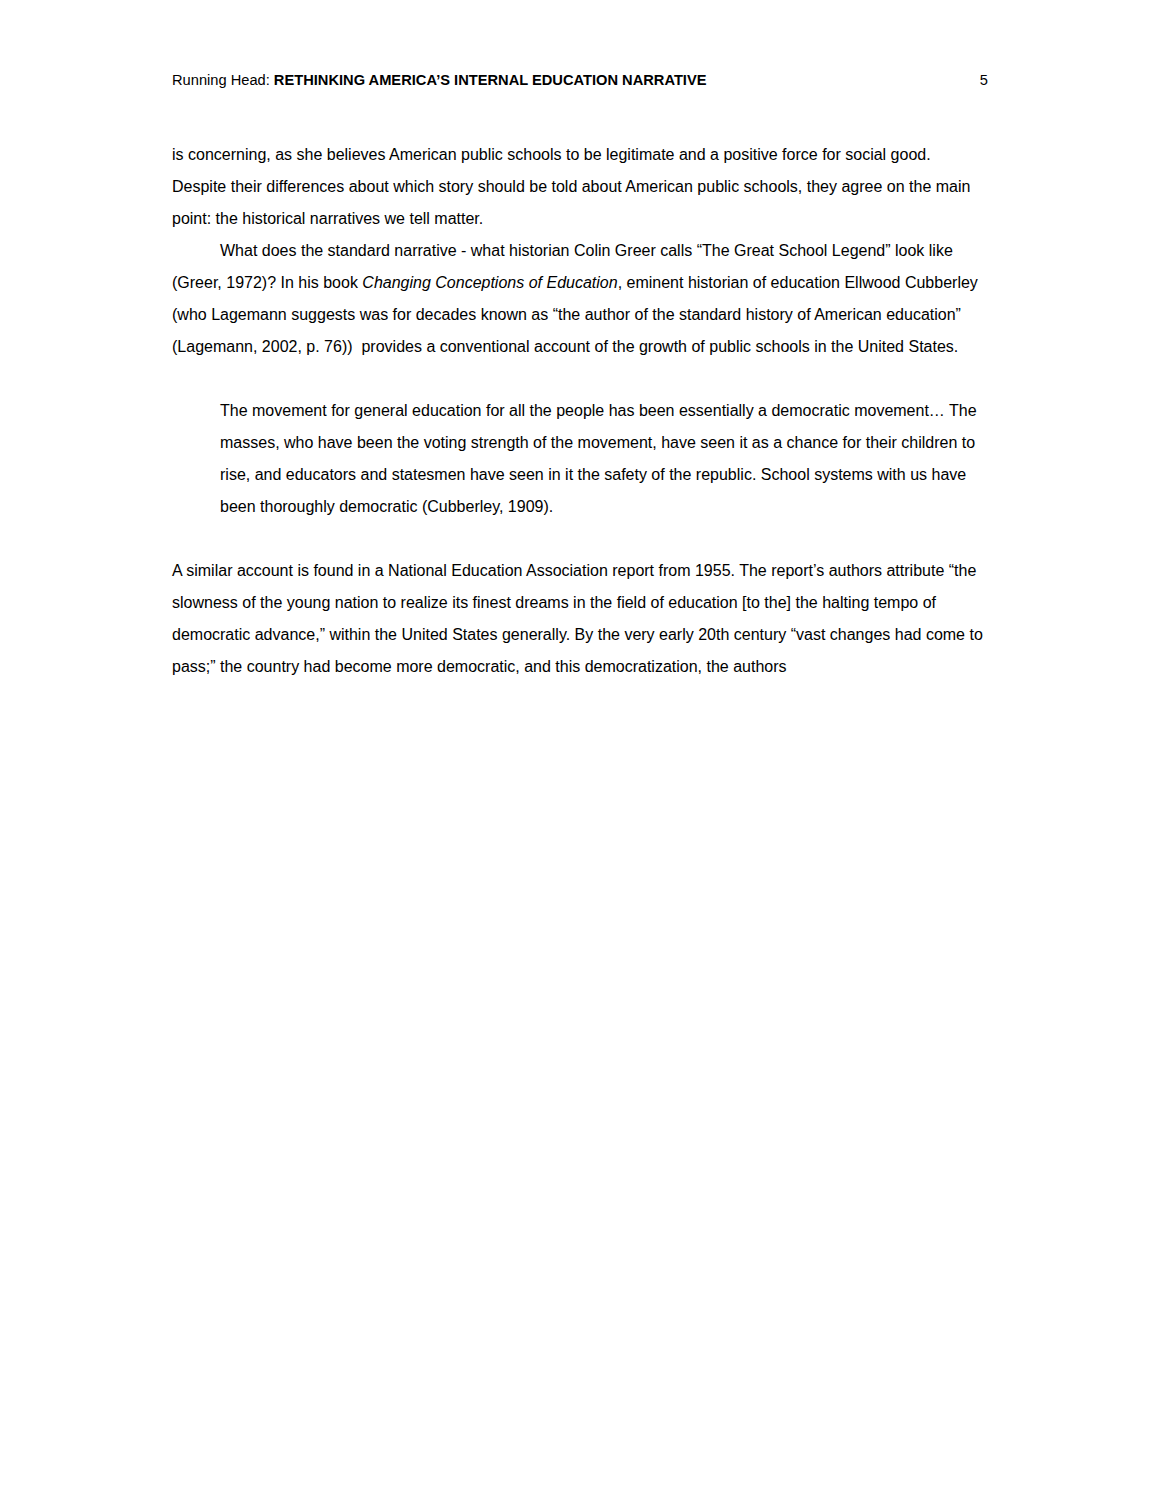Running Head: Rethinking America’s Internal Education Narrative 5
is concerning, as she believes American public schools to be legitimate and a positive force for social good. Despite their differences about which story should be told about American public schools, they agree on the main point: the historical narratives we tell matter.
What does the standard narrative - what historian Colin Greer calls “The Great School Legend” look like (Greer, 1972)? In his book Changing Conceptions of Education, eminent historian of education Ellwood Cubberley (who Lagemann suggests was for decades known as “the author of the standard history of American education” (Lagemann, 2002, p. 76)) provides a conventional account of the growth of public schools in the United States.
The movement for general education for all the people has been essentially a democratic movement… The masses, who have been the voting strength of the movement, have seen it as a chance for their children to rise, and educators and statesmen have seen in it the safety of the republic. School systems with us have been thoroughly democratic (Cubberley, 1909).
A similar account is found in a National Education Association report from 1955. The report’s authors attribute “the slowness of the young nation to realize its finest dreams in the field of education [to the] the halting tempo of democratic advance,” within the United States generally. By the very early 20th century “vast changes had come to pass;” the country had become more democratic, and this democratization, the authors